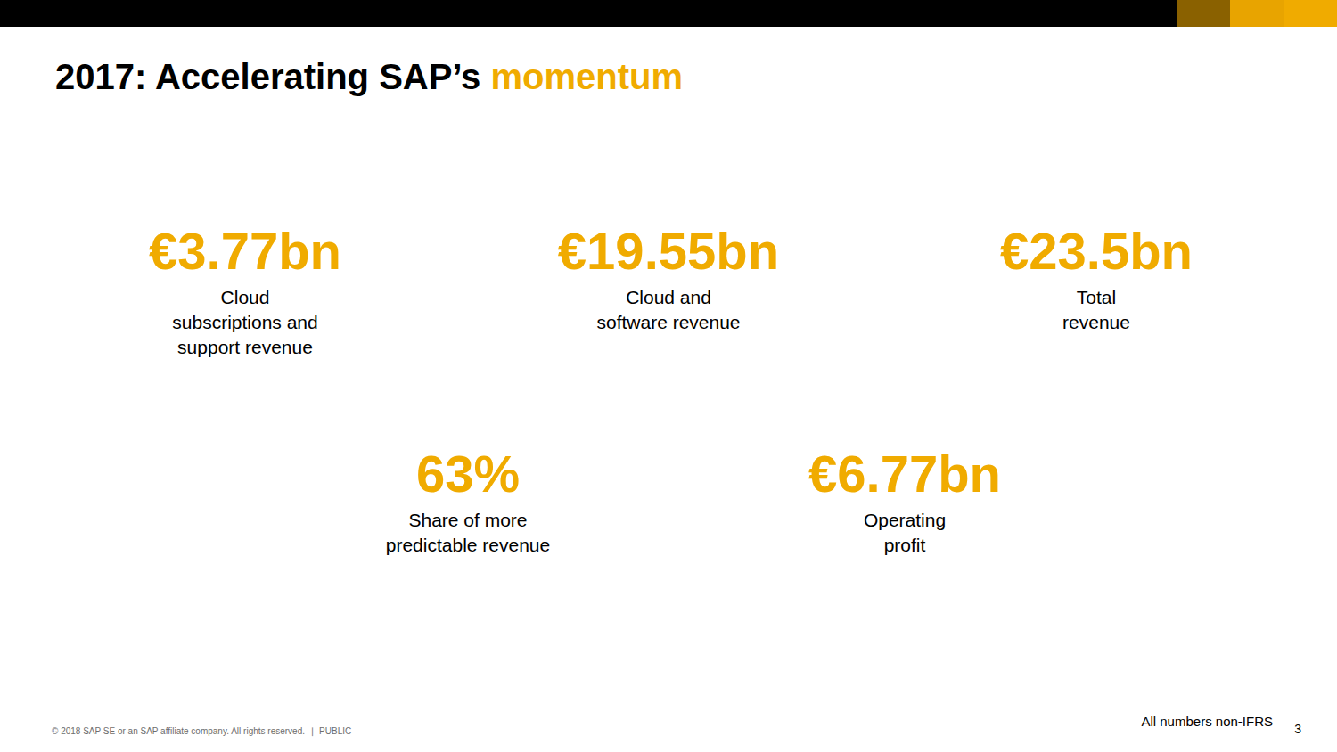2017: Accelerating SAP’s momentum
€3.77bn
Cloud
subscriptions and
support revenue
€19.55bn
Cloud and
software revenue
€23.5bn
Total
revenue
63%
Share of more
predictable revenue
€6.77bn
Operating
profit
© 2018 SAP SE or an SAP affiliate company. All rights reserved. ∣ PUBLIC
All numbers non-IFRS
3